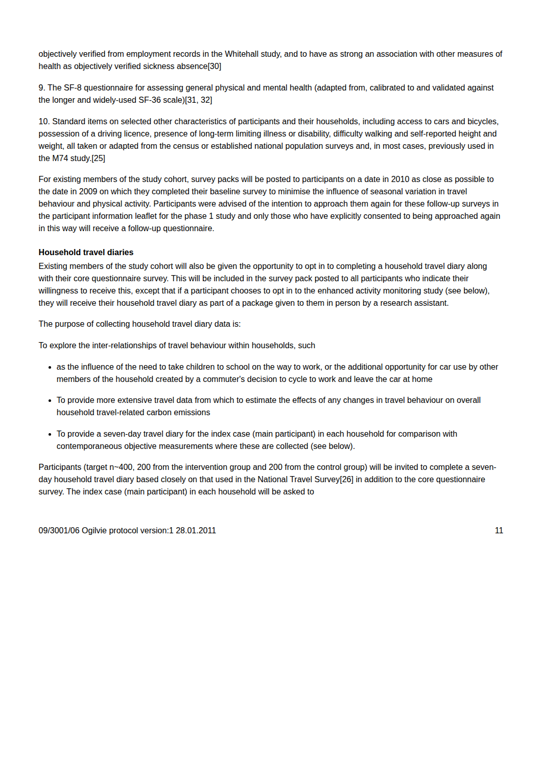objectively verified from employment records in the Whitehall study, and to have as strong an association with other measures of health as objectively verified sickness absence[30]
9. The SF-8 questionnaire for assessing general physical and mental health (adapted from, calibrated to and validated against the longer and widely-used SF-36 scale)[31, 32]
10. Standard items on selected other characteristics of participants and their households, including access to cars and bicycles, possession of a driving licence, presence of long-term limiting illness or disability, difficulty walking and self-reported height and weight, all taken or adapted from the census or established national population surveys and, in most cases, previously used in the M74 study.[25]
For existing members of the study cohort, survey packs will be posted to participants on a date in 2010 as close as possible to the date in 2009 on which they completed their baseline survey to minimise the influence of seasonal variation in travel behaviour and physical activity. Participants were advised of the intention to approach them again for these follow-up surveys in the participant information leaflet for the phase 1 study and only those who have explicitly consented to being approached again in this way will receive a follow-up questionnaire.
Household travel diaries
Existing members of the study cohort will also be given the opportunity to opt in to completing a household travel diary along with their core questionnaire survey. This will be included in the survey pack posted to all participants who indicate their willingness to receive this, except that if a participant chooses to opt in to the enhanced activity monitoring study (see below), they will receive their household travel diary as part of a package given to them in person by a research assistant.
The purpose of collecting household travel diary data is:
To explore the inter-relationships of travel behaviour within households, such
as the influence of the need to take children to school on the way to work, or the additional opportunity for car use by other members of the household created by a commuter's decision to cycle to work and leave the car at home
To provide more extensive travel data from which to estimate the effects of any changes in travel behaviour on overall household travel-related carbon emissions
To provide a seven-day travel diary for the index case (main participant) in each household for comparison with contemporaneous objective measurements where these are collected (see below).
Participants (target n~400, 200 from the intervention group and 200 from the control group) will be invited to complete a seven-day household travel diary based closely on that used in the National Travel Survey[26] in addition to the core questionnaire survey. The index case (main participant) in each household will be asked to
09/3001/06 Ogilvie protocol version:1 28.01.2011 11